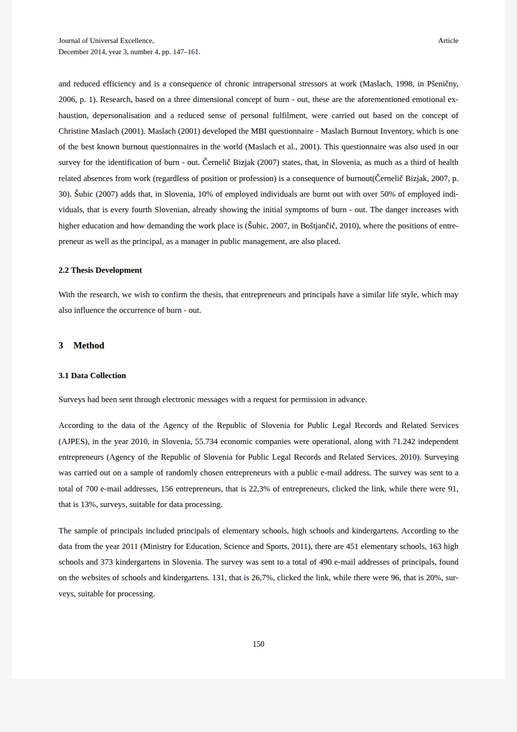Journal of Universal Excellence,
December 2014, year 3, number 4, pp. 147–161.
Article
and reduced efficiency and is a consequence of chronic intrapersonal stressors at work (Maslach, 1998, in Pšeničny, 2006, p. 1). Research, based on a three dimensional concept of burn - out, these are the aforementioned emotional exhaustion, depersonalisation and a reduced sense of personal fulfilment, were carried out based on the concept of Christine Maslach (2001). Maslach (2001) developed the MBI questionnaire - Maslach Burnout Inventory, which is one of the best known burnout questionnaires in the world (Maslach et al., 2001). This questionnaire was also used in our survey for the identification of burn - out. Černelič Bizjak (2007) states, that, in Slovenia, as much as a third of health related absences from work (regardless of position or profession) is a consequence of burnout(Černelič Bizjak, 2007, p. 30). Šubic (2007) adds that, in Slovenia, 10% of employed individuals are burnt out with over 50% of employed individuals, that is every fourth Slovenian, already showing the initial symptoms of burn - out. The danger increases with higher education and how demanding the work place is (Šubic, 2007, in Boštjančič, 2010), where the positions of entrepreneur as well as the principal, as a manager in public management, are also placed.
2.2 Thesis Development
With the research, we wish to confirm the thesis, that entrepreneurs and principals have a similar life style, which may also influence the occurrence of burn - out.
3 Method
3.1 Data Collection
Surveys had been sent through electronic messages with a request for permission in advance.
According to the data of the Agency of the Republic of Slovenia for Public Legal Records and Related Services (AJPES), in the year 2010, in Slovenia, 55.734 economic companies were operational, along with 71.242 independent entrepreneurs (Agency of the Republic of Slovenia for Public Legal Records and Related Services, 2010). Surveying was carried out on a sample of randomly chosen entrepreneurs with a public e-mail address. The survey was sent to a total of 700 e-mail addresses, 156 entrepreneurs, that is 22,3% of entrepreneurs, clicked the link, while there were 91, that is 13%, surveys, suitable for data processing.
The sample of principals included principals of elementary schools, high schools and kindergartens. According to the data from the year 2011 (Ministry for Education, Science and Sports, 2011), there are 451 elementary schools, 163 high schools and 373 kindergartens in Slovenia. The survey was sent to a total of 490 e-mail addresses of principals, found on the websites of schools and kindergartens. 131, that is 26,7%, clicked the link, while there were 96, that is 20%, surveys, suitable for processing.
150